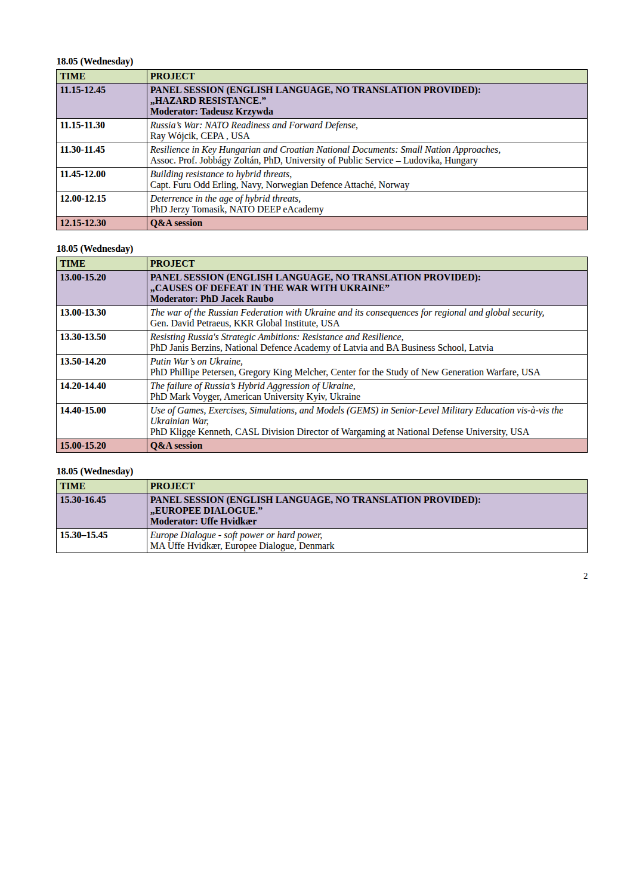18.05 (Wednesday)
| TIME | PROJECT |
| 11.15-12.45 | PANEL SESSION (ENGLISH LANGUAGE, NO TRANSLATION PROVIDED): „HAZARD RESISTANCE.” Moderator: Tadeusz Krzywda |
| 11.15-11.30 | Russia’s War: NATO Readiness and Forward Defense, Ray Wójcik, CEPA , USA |
| 11.30-11.45 | Resilience in Key Hungarian and Croatian National Documents: Small Nation Approaches, Assoc. Prof. Jobbágy Zoltán, PhD, University of Public Service – Ludovika, Hungary |
| 11.45-12.00 | Building resistance to hybrid threats, Capt. Furu Odd Erling, Navy, Norwegian Defence Attaché, Norway |
| 12.00-12.15 | Deterrence in the age of hybrid threats, PhD Jerzy Tomasik, NATO DEEP eAcademy |
| 12.15-12.30 | Q&A session |
18.05 (Wednesday)
| TIME | PROJECT |
| 13.00-15.20 | PANEL SESSION (ENGLISH LANGUAGE, NO TRANSLATION PROVIDED): „CAUSES OF DEFEAT IN THE WAR WITH UKRAINE” Moderator: PhD Jacek Raubo |
| 13.00-13.30 | The war of the Russian Federation with Ukraine and its consequences for regional and global security, Gen. David Petraeus, KKR Global Institute, USA |
| 13.30-13.50 | Resisting Russia's Strategic Ambitions: Resistance and Resilience, PhD Janis Berzins, National Defence Academy of Latvia and BA Business School, Latvia |
| 13.50-14.20 | Putin War’s on Ukraine, PhD Phillipe Petersen, Gregory King Melcher, Center for the Study of New Generation Warfare, USA |
| 14.20-14.40 | The failure of Russia’s Hybrid Aggression of Ukraine, PhD Mark Voyger, American University Kyiv, Ukraine |
| 14.40-15.00 | Use of Games, Exercises, Simulations, and Models (GEMS) in Senior-Level Military Education vis-à-vis the Ukrainian War, PhD Kligge Kenneth, CASL Division Director of Wargaming at National Defense University, USA |
| 15.00-15.20 | Q&A session |
18.05 (Wednesday)
| TIME | PROJECT |
| 15.30-16.45 | PANEL SESSION (ENGLISH LANGUAGE, NO TRANSLATION PROVIDED): „EUROPEE DIALOGUE.” Moderator: Uffe Hvidkær |
| 15.30–15.45 | Europe Dialogue - soft power or hard power, MA Uffe Hvidkær, Europee Dialogue, Denmark |
2